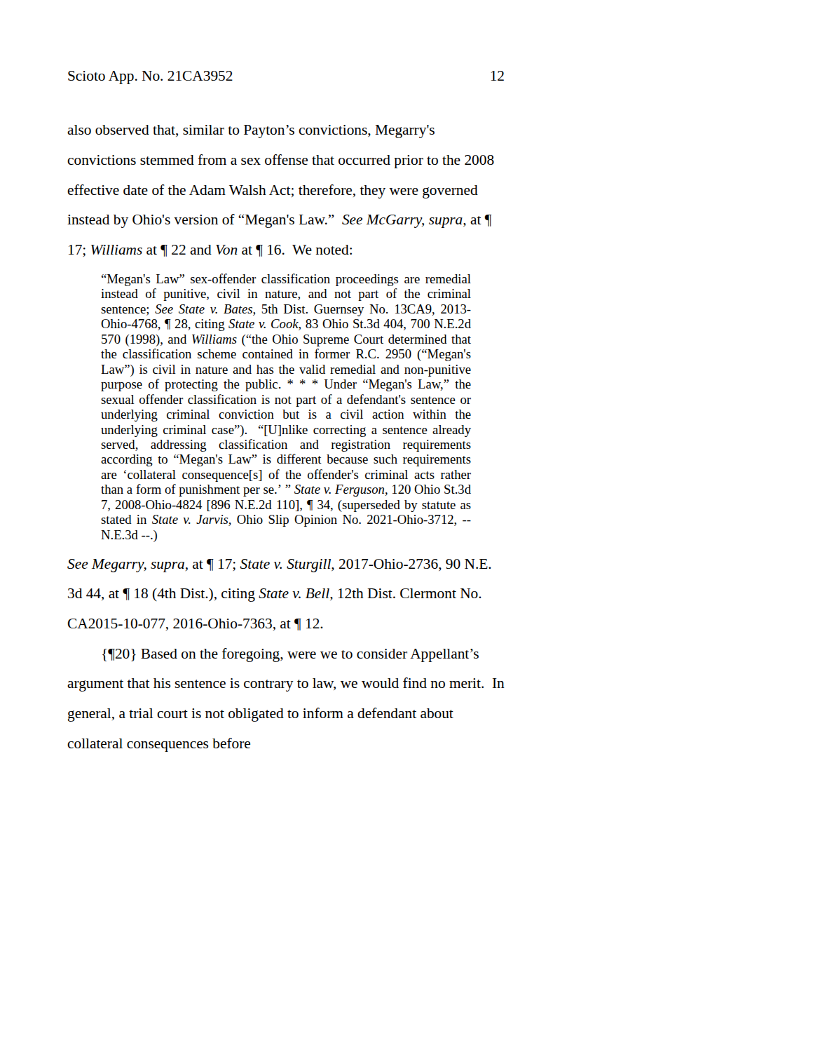Scioto App. No. 21CA3952
12
also observed that, similar to Payton’s convictions, Megarry's convictions stemmed from a sex offense that occurred prior to the 2008 effective date of the Adam Walsh Act; therefore, they were governed instead by Ohio's version of “Megan's Law.” See McGarry, supra, at ¶ 17; Williams at ¶ 22 and Von at ¶ 16. We noted:
“Megan's Law” sex-offender classification proceedings are remedial instead of punitive, civil in nature, and not part of the criminal sentence; See State v. Bates, 5th Dist. Guernsey No. 13CA9, 2013-Ohio-4768, ¶ 28, citing State v. Cook, 83 Ohio St.3d 404, 700 N.E.2d 570 (1998), and Williams (“the Ohio Supreme Court determined that the classification scheme contained in former R.C. 2950 (“Megan's Law”) is civil in nature and has the valid remedial and non-punitive purpose of protecting the public. * * * Under “Megan's Law,” the sexual offender classification is not part of a defendant's sentence or underlying criminal conviction but is a civil action within the underlying criminal case”). “[U]nlike correcting a sentence already served, addressing classification and registration requirements according to “Megan's Law” is different because such requirements are ‘collateral consequence[s] of the offender's criminal acts rather than a form of punishment per se.’ ” State v. Ferguson, 120 Ohio St.3d 7, 2008-Ohio-4824 [896 N.E.2d 110], ¶ 34, (superseded by statute as stated in State v. Jarvis, Ohio Slip Opinion No. 2021-Ohio-3712, --N.E.3d --.)
See Megarry, supra, at ¶ 17; State v. Sturgill, 2017-Ohio-2736, 90 N.E. 3d 44, at ¶ 18 (4th Dist.), citing State v. Bell, 12th Dist. Clermont No. CA2015-10-077, 2016-Ohio-7363, at ¶ 12.
{¶20} Based on the foregoing, were we to consider Appellant’s argument that his sentence is contrary to law, we would find no merit. In general, a trial court is not obligated to inform a defendant about collateral consequences before